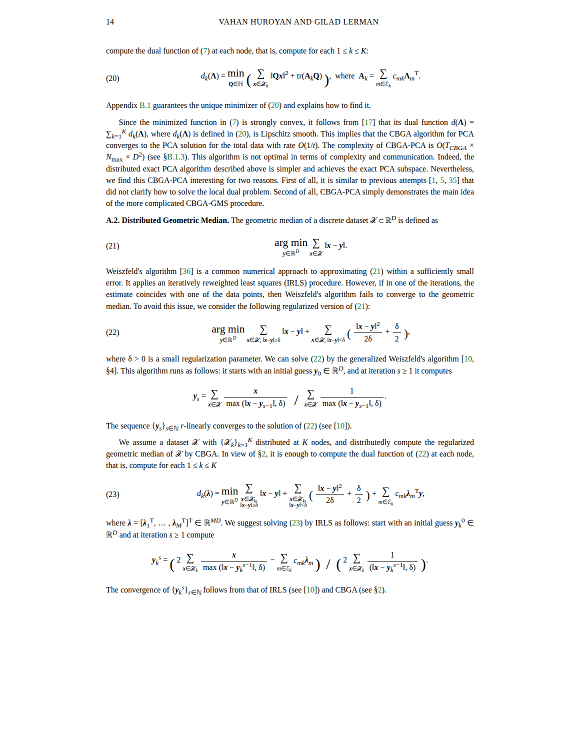14 VAHAN HUROYAN AND GILAD LERMAN
compute the dual function of (7) at each node, that is, compute for each 1 ≤ k ≤ K:
(20) dk(Λ) = min Q∈ℍ ( ∑x∈𝒳k ‖Qx‖2 + tr(AkQ) ), where Ak = ∑m∈ℰk cmk ΛmT.
Appendix B.1 guarantees the unique minimizer of (20) and explains how to find it.
Since the minimized function in (7) is strongly convex, it follows from [17] that its dual function d(Λ) = ∑k=1K dk(Λ), where dk(Λ) is defined in (20), is Lipschitz smooth. This implies that the CBGA algorithm for PCA converges to the PCA solution for the total data with rate O(1/t). The complexity of CBGA-PCA is O(TCBGA × Nmax × D2) (see §B.1.3). This algorithm is not optimal in terms of complexity and communication. Indeed, the distributed exact PCA algorithm described above is simpler and achieves the exact PCA subspace. Nevertheless, we find this CBGA-PCA interesting for two reasons. First of all, it is similar to previous attempts [1, 5, 35] that did not clarify how to solve the local dual problem. Second of all, CBGA-PCA simply demonstrates the main idea of the more complicated CBGA-GMS procedure.
A.2. Distributed Geometric Median.
The geometric median of a discrete dataset 𝒳 ⊂ ℝD is defined as
(21) arg min y∈ℝD ∑x∈𝒳 ‖x − y‖.
Weiszfeld's algorithm [36] is a common numerical approach to approximating (21) within a sufficiently small error. It applies an iteratively reweighted least squares (IRLS) procedure. However, if in one of the iterations, the estimate coincides with one of the data points, then Weiszfeld's algorithm fails to converge to the geometric median. To avoid this issue, we consider the following regularized version of (21):
(22) arg min y∈ℝD ∑x∈𝒳, ‖x−y‖≥δ ‖x − y‖ + ∑x∈𝒳, ‖x−y‖<δ ( ‖x − y‖22δ + δ 2 ),
where δ > 0 is a small regularization parameter. We can solve (22) by the generalized Weiszfeld's algorithm [10, §4]. This algorithm runs as follows: it starts with an initial guess y0 ∈ ℝD, and at iteration s ≥ 1 it computes
ys = ∑x∈𝒳 xmax (‖x − ys−1‖, δ) / ∑x∈𝒳 1 max (‖x − ys−1‖, δ).
The sequence {ys}s∈ℕ r-linearly converges to the solution of (22) (see [10]).
We assume a dataset 𝒳 with {𝒳k}k=1K distributed at K nodes, and distributedly compute the regularized geometric median of 𝒳 by CBGA. In view of §2, it is enough to compute the dual function of (22) at each node, that is, compute for each 1 ≤ k ≤ K
(23) dk(λ) = min y∈ℝD ∑x∈𝒳k,
‖x−y‖≥δ ‖x − y‖ + ∑x∈𝒳k,
‖x−y‖<δ ( ‖x − y‖22δ + δ 2 ) + ∑m∈ℰk cmk λmTy,
where λ = [λ1T, … , λMT]T ∈ ℝMD. We suggest solving (23) by IRLS as follows: start with an initial guess yk0 ∈ ℝD and at iteration s ≥ 1 compute
yks = ( 2 ∑x∈𝒳k xmax (‖x − yks−1‖, δ) − ∑m∈ℰk cmk λm ) / ( 2 ∑x∈𝒳k 1(‖x − yks−1‖, δ) ).
The convergence of {yks}s∈ℕ follows from that of IRLS (see [10]) and CBGA (see §2).